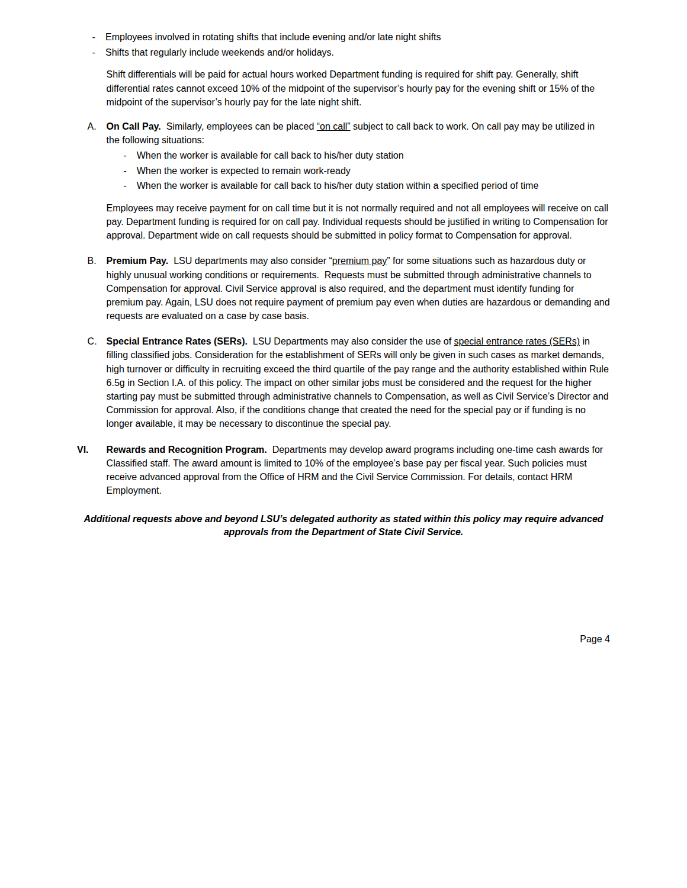Employees involved in rotating shifts that include evening and/or late night shifts
Shifts that regularly include weekends and/or holidays.
Shift differentials will be paid for actual hours worked Department funding is required for shift pay. Generally, shift differential rates cannot exceed 10% of the midpoint of the supervisor’s hourly pay for the evening shift or 15% of the midpoint of the supervisor’s hourly pay for the late night shift.
On Call Pay. Similarly, employees can be placed “on call” subject to call back to work. On call pay may be utilized in the following situations:
When the worker is available for call back to his/her duty station
When the worker is expected to remain work-ready
When the worker is available for call back to his/her duty station within a specified period of time
Employees may receive payment for on call time but it is not normally required and not all employees will receive on call pay. Department funding is required for on call pay. Individual requests should be justified in writing to Compensation for approval. Department wide on call requests should be submitted in policy format to Compensation for approval.
Premium Pay. LSU departments may also consider “premium pay” for some situations such as hazardous duty or highly unusual working conditions or requirements. Requests must be submitted through administrative channels to Compensation for approval. Civil Service approval is also required, and the department must identify funding for premium pay. Again, LSU does not require payment of premium pay even when duties are hazardous or demanding and requests are evaluated on a case by case basis.
Special Entrance Rates (SERs). LSU Departments may also consider the use of special entrance rates (SERs) in filling classified jobs. Consideration for the establishment of SERs will only be given in such cases as market demands, high turnover or difficulty in recruiting exceed the third quartile of the pay range and the authority established within Rule 6.5g in Section I.A. of this policy. The impact on other similar jobs must be considered and the request for the higher starting pay must be submitted through administrative channels to Compensation, as well as Civil Service’s Director and Commission for approval. Also, if the conditions change that created the need for the special pay or if funding is no longer available, it may be necessary to discontinue the special pay.
VI. Rewards and Recognition Program. Departments may develop award programs including one-time cash awards for Classified staff. The award amount is limited to 10% of the employee’s base pay per fiscal year. Such policies must receive advanced approval from the Office of HRM and the Civil Service Commission. For details, contact HRM Employment.
Additional requests above and beyond LSU’s delegated authority as stated within this policy may require advanced approvals from the Department of State Civil Service.
Page 4